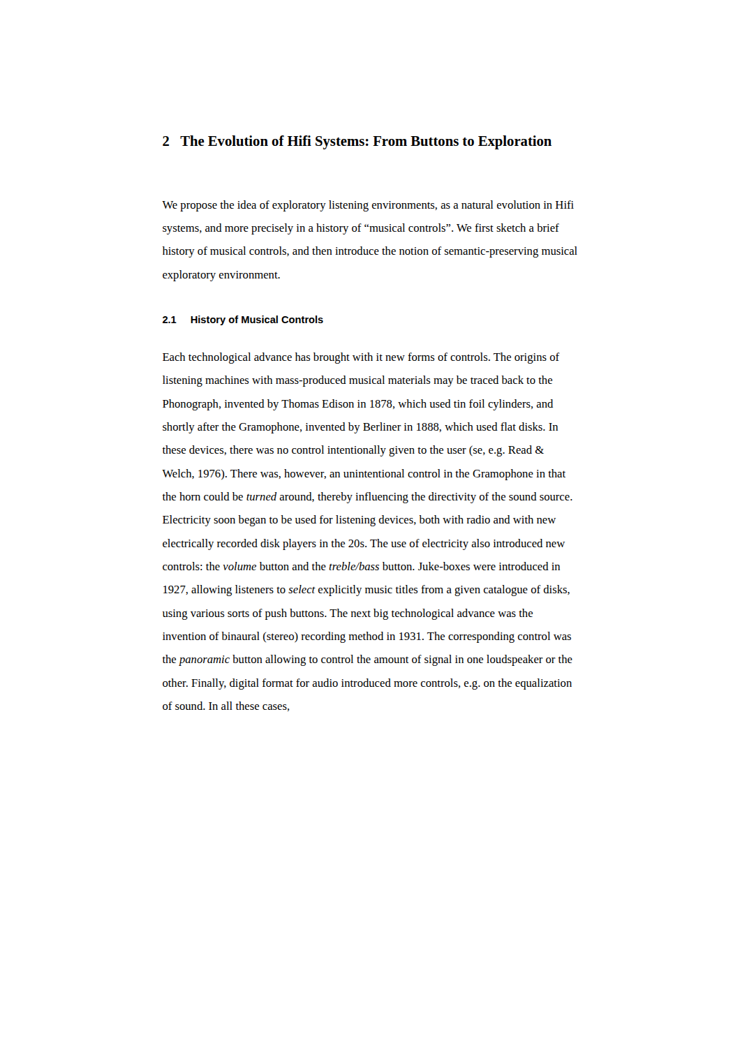2 The Evolution of Hifi Systems: From Buttons to Exploration
We propose the idea of exploratory listening environments, as a natural evolution in Hifi systems, and more precisely in a history of “musical controls”. We first sketch a brief history of musical controls, and then introduce the notion of semantic-preserving musical exploratory environment.
2.1 History of Musical Controls
Each technological advance has brought with it new forms of controls. The origins of listening machines with mass-produced musical materials may be traced back to the Phonograph, invented by Thomas Edison in 1878, which used tin foil cylinders, and shortly after the Gramophone, invented by Berliner in 1888, which used flat disks. In these devices, there was no control intentionally given to the user (se, e.g. Read & Welch, 1976). There was, however, an unintentional control in the Gramophone in that the horn could be turned around, thereby influencing the directivity of the sound source. Electricity soon began to be used for listening devices, both with radio and with new electrically recorded disk players in the 20s. The use of electricity also introduced new controls: the volume button and the treble/bass button. Juke-boxes were introduced in 1927, allowing listeners to select explicitly music titles from a given catalogue of disks, using various sorts of push buttons. The next big technological advance was the invention of binaural (stereo) recording method in 1931. The corresponding control was the panoramic button allowing to control the amount of signal in one loudspeaker or the other. Finally, digital format for audio introduced more controls, e.g. on the equalization of sound. In all these cases,